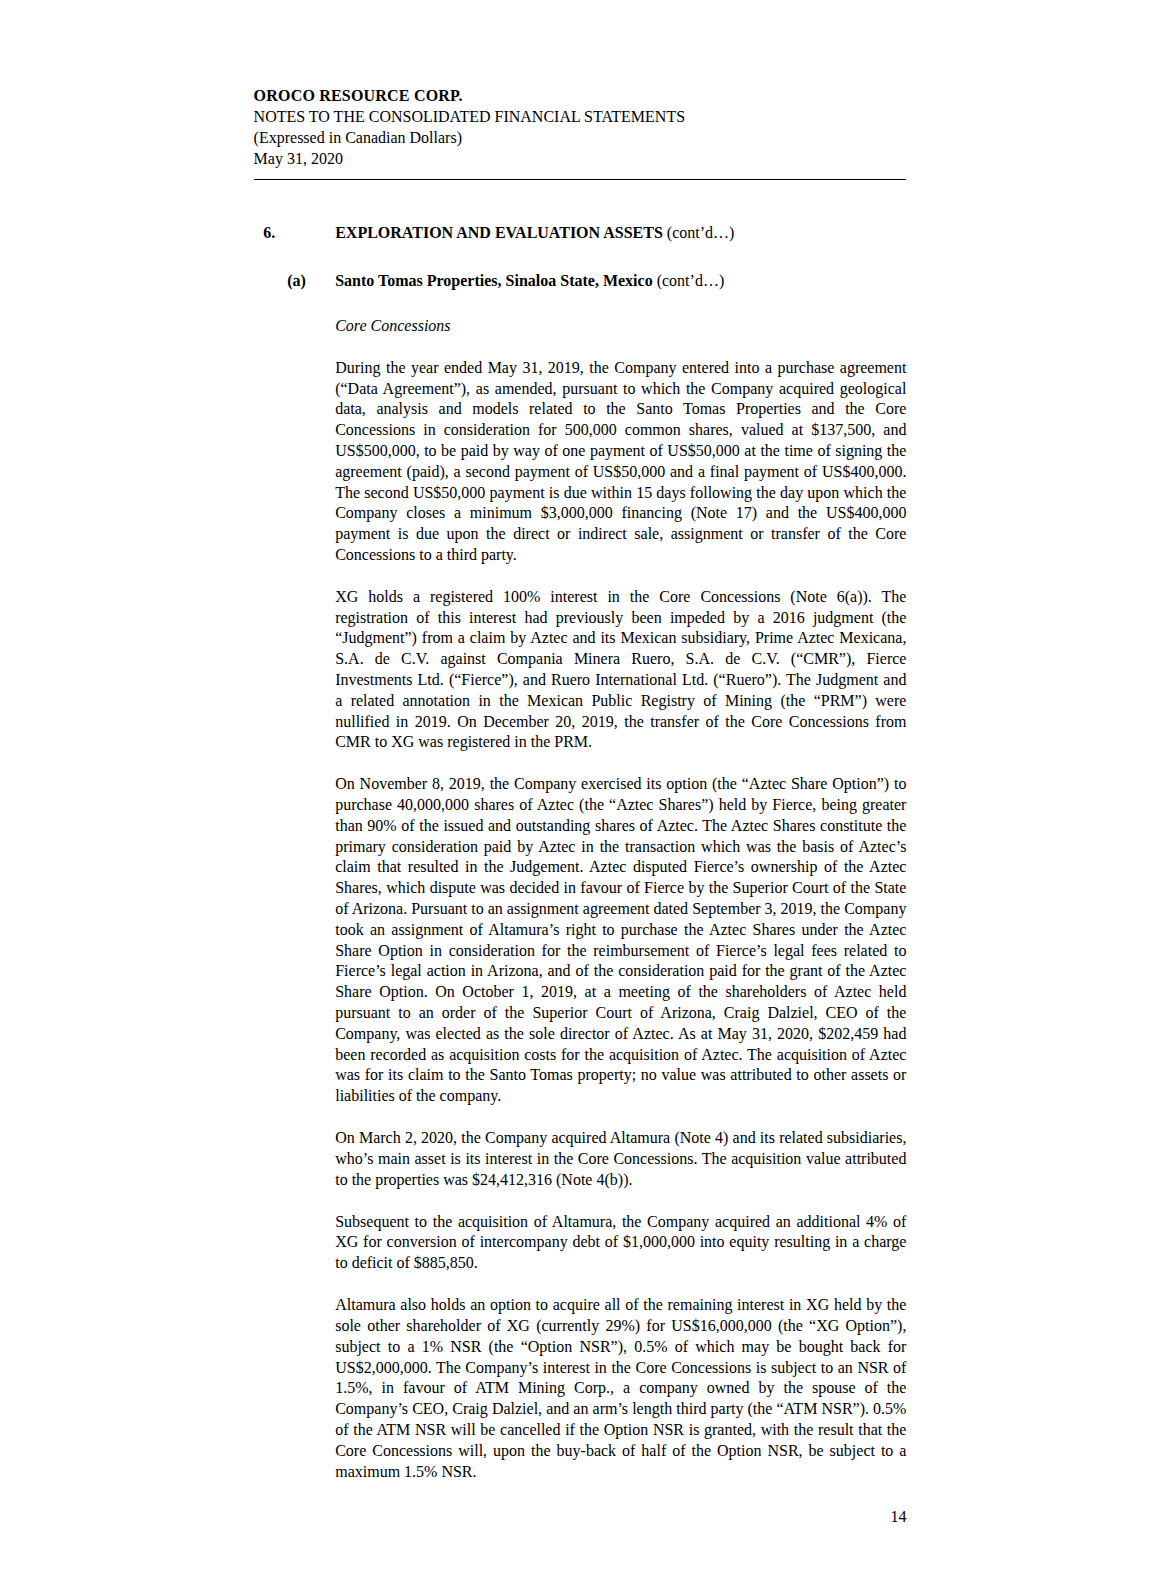OROCO RESOURCE CORP.
NOTES TO THE CONSOLIDATED FINANCIAL STATEMENTS
(Expressed in Canadian Dollars)
May 31, 2020
6.
EXPLORATION AND EVALUATION ASSETS (cont’d…)
(a)
Santo Tomas Properties, Sinaloa State, Mexico (cont’d…)
Core Concessions
During the year ended May 31, 2019, the Company entered into a purchase agreement (“Data Agreement”), as amended, pursuant to which the Company acquired geological data, analysis and models related to the Santo Tomas Properties and the Core Concessions in consideration for 500,000 common shares, valued at $137,500, and US$500,000, to be paid by way of one payment of US$50,000 at the time of signing the agreement (paid), a second payment of US$50,000 and a final payment of US$400,000. The second US$50,000 payment is due within 15 days following the day upon which the Company closes a minimum $3,000,000 financing (Note 17) and the US$400,000 payment is due upon the direct or indirect sale, assignment or transfer of the Core Concessions to a third party.
XG holds a registered 100% interest in the Core Concessions (Note 6(a)). The registration of this interest had previously been impeded by a 2016 judgment (the “Judgment”) from a claim by Aztec and its Mexican subsidiary, Prime Aztec Mexicana, S.A. de C.V. against Compania Minera Ruero, S.A. de C.V. (“CMR”), Fierce Investments Ltd. (“Fierce”), and Ruero International Ltd. (“Ruero”). The Judgment and a related annotation in the Mexican Public Registry of Mining (the “PRM”) were nullified in 2019. On December 20, 2019, the transfer of the Core Concessions from CMR to XG was registered in the PRM.
On November 8, 2019, the Company exercised its option (the “Aztec Share Option”) to purchase 40,000,000 shares of Aztec (the “Aztec Shares”) held by Fierce, being greater than 90% of the issued and outstanding shares of Aztec. The Aztec Shares constitute the primary consideration paid by Aztec in the transaction which was the basis of Aztec’s claim that resulted in the Judgement. Aztec disputed Fierce’s ownership of the Aztec Shares, which dispute was decided in favour of Fierce by the Superior Court of the State of Arizona. Pursuant to an assignment agreement dated September 3, 2019, the Company took an assignment of Altamura’s right to purchase the Aztec Shares under the Aztec Share Option in consideration for the reimbursement of Fierce’s legal fees related to Fierce’s legal action in Arizona, and of the consideration paid for the grant of the Aztec Share Option. On October 1, 2019, at a meeting of the shareholders of Aztec held pursuant to an order of the Superior Court of Arizona, Craig Dalziel, CEO of the Company, was elected as the sole director of Aztec. As at May 31, 2020, $202,459 had been recorded as acquisition costs for the acquisition of Aztec. The acquisition of Aztec was for its claim to the Santo Tomas property; no value was attributed to other assets or liabilities of the company.
On March 2, 2020, the Company acquired Altamura (Note 4) and its related subsidiaries, who’s main asset is its interest in the Core Concessions. The acquisition value attributed to the properties was $24,412,316 (Note 4(b)).
Subsequent to the acquisition of Altamura, the Company acquired an additional 4% of XG for conversion of intercompany debt of $1,000,000 into equity resulting in a charge to deficit of $885,850.
Altamura also holds an option to acquire all of the remaining interest in XG held by the sole other shareholder of XG (currently 29%) for US$16,000,000 (the “XG Option”), subject to a 1% NSR (the “Option NSR”), 0.5% of which may be bought back for US$2,000,000. The Company’s interest in the Core Concessions is subject to an NSR of 1.5%, in favour of ATM Mining Corp., a company owned by the spouse of the Company’s CEO, Craig Dalziel, and an arm’s length third party (the “ATM NSR”). 0.5% of the ATM NSR will be cancelled if the Option NSR is granted, with the result that the Core Concessions will, upon the buy-back of half of the Option NSR, be subject to a maximum 1.5% NSR.
14